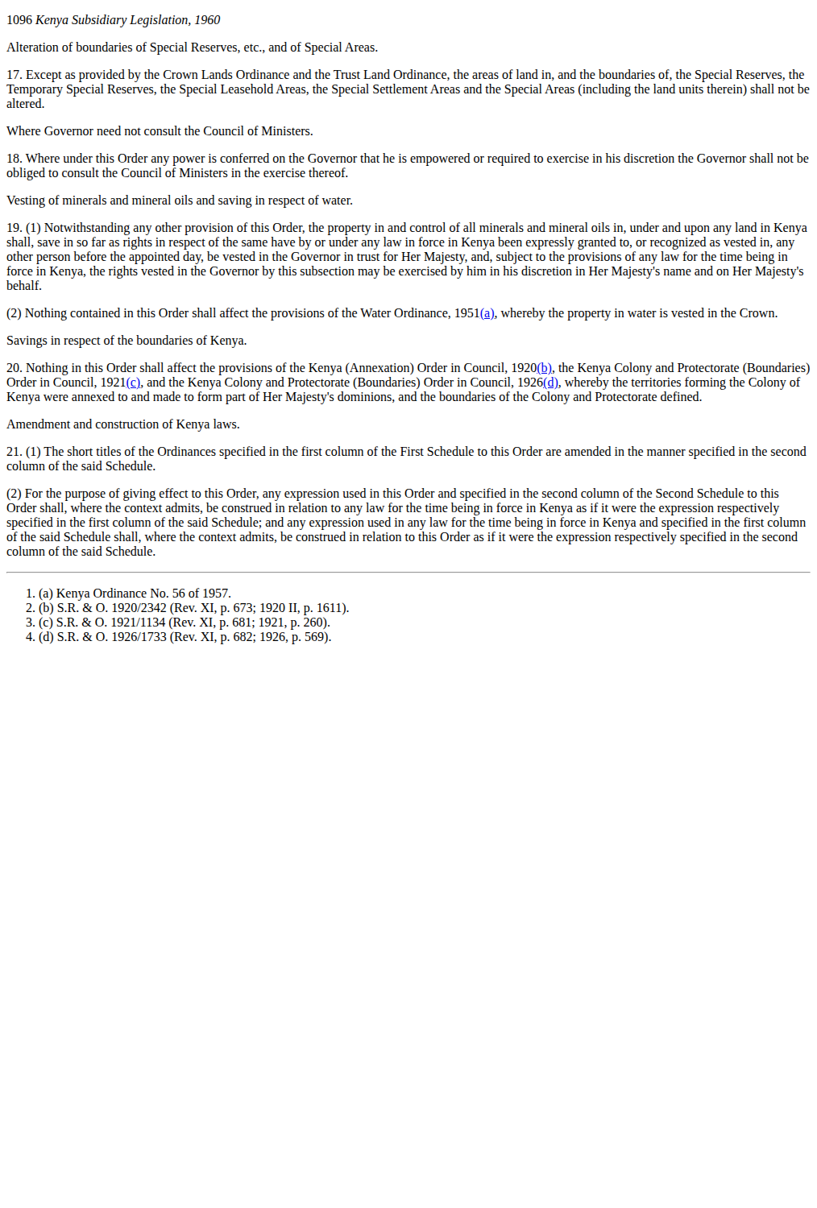1096 Kenya Subsidiary Legislation, 1960
Alteration of boundaries of Special Reserves, etc., and of Special Areas.
17. Except as provided by the Crown Lands Ordinance and the Trust Land Ordinance, the areas of land in, and the boundaries of, the Special Reserves, the Temporary Special Reserves, the Special Leasehold Areas, the Special Settlement Areas and the Special Areas (including the land units therein) shall not be altered.
Where Governor need not consult the Council of Ministers.
18. Where under this Order any power is conferred on the Governor that he is empowered or required to exercise in his discretion the Governor shall not be obliged to consult the Council of Ministers in the exercise thereof.
Vesting of minerals and mineral oils and saving in respect of water.
19. (1) Notwithstanding any other provision of this Order, the property in and control of all minerals and mineral oils in, under and upon any land in Kenya shall, save in so far as rights in respect of the same have by or under any law in force in Kenya been expressly granted to, or recognized as vested in, any other person before the appointed day, be vested in the Governor in trust for Her Majesty, and, subject to the provisions of any law for the time being in force in Kenya, the rights vested in the Governor by this subsection may be exercised by him in his discretion in Her Majesty's name and on Her Majesty's behalf.
(2) Nothing contained in this Order shall affect the provisions of the Water Ordinance, 1951(a), whereby the property in water is vested in the Crown.
Savings in respect of the boundaries of Kenya.
20. Nothing in this Order shall affect the provisions of the Kenya (Annexation) Order in Council, 1920(b), the Kenya Colony and Protectorate (Boundaries) Order in Council, 1921(c), and the Kenya Colony and Protectorate (Boundaries) Order in Council, 1926(d), whereby the territories forming the Colony of Kenya were annexed to and made to form part of Her Majesty's dominions, and the boundaries of the Colony and Protectorate defined.
Amendment and construction of Kenya laws.
21. (1) The short titles of the Ordinances specified in the first column of the First Schedule to this Order are amended in the manner specified in the second column of the said Schedule.
(2) For the purpose of giving effect to this Order, any expression used in this Order and specified in the second column of the Second Schedule to this Order shall, where the context admits, be construed in relation to any law for the time being in force in Kenya as if it were the expression respectively specified in the first column of the said Schedule; and any expression used in any law for the time being in force in Kenya and specified in the first column of the said Schedule shall, where the context admits, be construed in relation to this Order as if it were the expression respectively specified in the second column of the said Schedule.
(a) Kenya Ordinance No. 56 of 1957.
(b) S.R. & O. 1920/2342 (Rev. XI, p. 673; 1920 II, p. 1611).
(c) S.R. & O. 1921/1134 (Rev. XI, p. 681; 1921, p. 260).
(d) S.R. & O. 1926/1733 (Rev. XI, p. 682; 1926, p. 569).